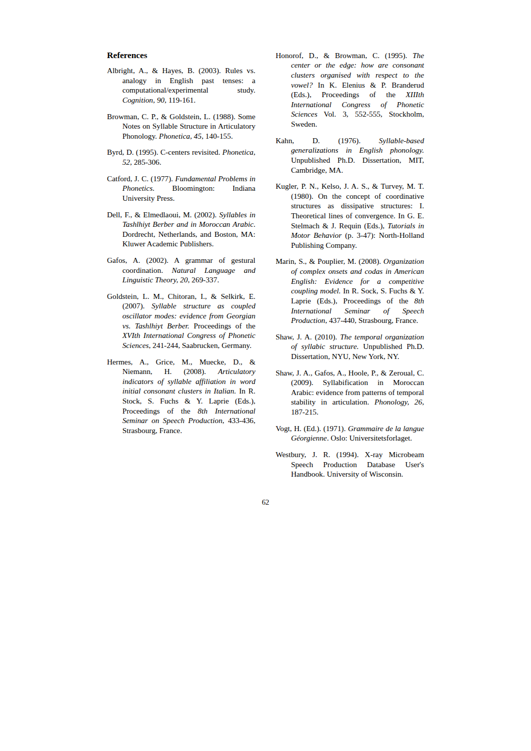References
Albright, A., & Hayes, B. (2003). Rules vs. analogy in English past tenses: a computational/experimental study. Cognition, 90, 119-161.
Browman, C. P., & Goldstein, L. (1988). Some Notes on Syllable Structure in Articulatory Phonology. Phonetica, 45, 140-155.
Byrd, D. (1995). C-centers revisited. Phonetica, 52, 285-306.
Catford, J. C. (1977). Fundamental Problems in Phonetics. Bloomington: Indiana University Press.
Dell, F., & Elmedlaoui, M. (2002). Syllables in Tashlhiyt Berber and in Moroccan Arabic. Dordrecht, Netherlands, and Boston, MA: Kluwer Academic Publishers.
Gafos, A. (2002). A grammar of gestural coordination. Natural Language and Linguistic Theory, 20, 269-337.
Goldstein, L. M., Chitoran, I., & Selkirk, E. (2007). Syllable structure as coupled oscillator modes: evidence from Georgian vs. Tashlhiyt Berber. Proceedings of the XVIth International Congress of Phonetic Sciences, 241-244, Saabrucken, Germany.
Hermes, A., Grice, M., Muecke, D., & Niemann, H. (2008). Articulatory indicators of syllable affiliation in word initial consonant clusters in Italian. In R. Stock, S. Fuchs & Y. Laprie (Eds.), Proceedings of the 8th International Seminar on Speech Production, 433-436, Strasbourg, France.
Honorof, D., & Browman, C. (1995). The center or the edge: how are consonant clusters organised with respect to the vowel? In K. Elenius & P. Branderud (Eds.), Proceedings of the XIIIth International Congress of Phonetic Sciences Vol. 3, 552-555, Stockholm, Sweden.
Kahn, D. (1976). Syllable-based generalizations in English phonology. Unpublished Ph.D. Dissertation, MIT, Cambridge, MA.
Kugler, P. N., Kelso, J. A. S., & Turvey, M. T. (1980). On the concept of coordinative structures as dissipative structures: I. Theoretical lines of convergence. In G. E. Stelmach & J. Requin (Eds.), Tutorials in Motor Behavior (p. 3-47): North-Holland Publishing Company.
Marin, S., & Pouplier, M. (2008). Organization of complex onsets and codas in American English: Evidence for a competitive coupling model. In R. Sock, S. Fuchs & Y. Laprie (Eds.), Proceedings of the 8th International Seminar of Speech Production, 437-440, Strasbourg, France.
Shaw, J. A. (2010). The temporal organization of syllabic structure. Unpublished Ph.D. Dissertation, NYU, New York, NY.
Shaw, J. A., Gafos, A., Hoole, P., & Zeroual, C. (2009). Syllabification in Moroccan Arabic: evidence from patterns of temporal stability in articulation. Phonology, 26, 187-215.
Vogt, H. (Ed.). (1971). Grammaire de la langue Géorgienne. Oslo: Universitetsforlaget.
Westbury, J. R. (1994). X-ray Microbeam Speech Production Database User's Handbook. University of Wisconsin.
62